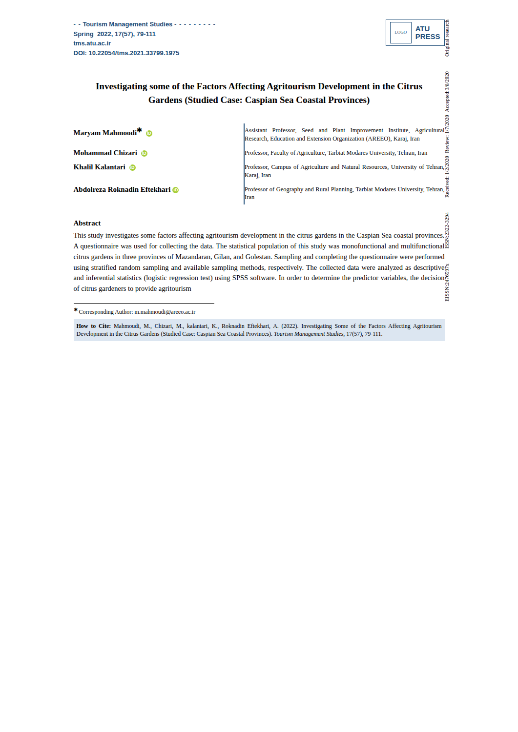Original research Received: 1/2/2020 Review: 1/7/2020 Accepted:3/8/2020 ISSN:2322-3294 EISSN:2476597x
- - Tourism Management Studies - - - - - - - - -
Spring 2022, 17(57), 79-111
tms.atu.ac.ir
DOI: 10.22054/tms.2021.33799.1975
LOGO
ATU
PRESS
Investigating some of the Factors Affecting Agritourism Development in the Citrus Gardens (Studied Case: Caspian Sea Coastal Provinces)
| Maryam Mahmoodi ✱ iD | Assistant Professor, Seed and Plant Improvement Institute, Agricultural Research, Education and Extension Organization (AREEO), Karaj, Iran |
| Mohammad Chizari iD | Professor, Faculty of Agriculture, Tarbiat Modares University, Tehran, Iran |
| Khalil Kalantari iD | Professor, Campus of Agriculture and Natural Resources, University of Tehran, Karaj, Iran |
| Abdolreza Roknadin Eftekhari iD | Professor of Geography and Rural Planning, Tarbiat Modares University, Tehran, Iran |
Abstract
This study investigates some factors affecting agritourism development in the citrus gardens in the Caspian Sea coastal provinces. A questionnaire was used for collecting the data. The statistical population of this study was monofunctional and multifunctional citrus gardens in three provinces of Mazandaran, Gilan, and Golestan. Sampling and completing the questionnaire were performed using stratified random sampling and available sampling methods, respectively. The collected data were analyzed as descriptive and inferential statistics (logistic regression test) using SPSS software. In order to determine the predictor variables, the decision of citrus gardeners to provide agritourism
✱ Corresponding Author: m.mahmoudi@areeo.ac.ir
How to Cite: Mahmoudi, M., Chizari, M., kalantari, K., Roknadin Eftekhari, A. (2022). Investigating Some of the Factors Affecting Agritourism Development in the Citrus Gardens (Studied Case: Caspian Sea Coastal Provinces). Tourism Management Studies, 17(57), 79-111.